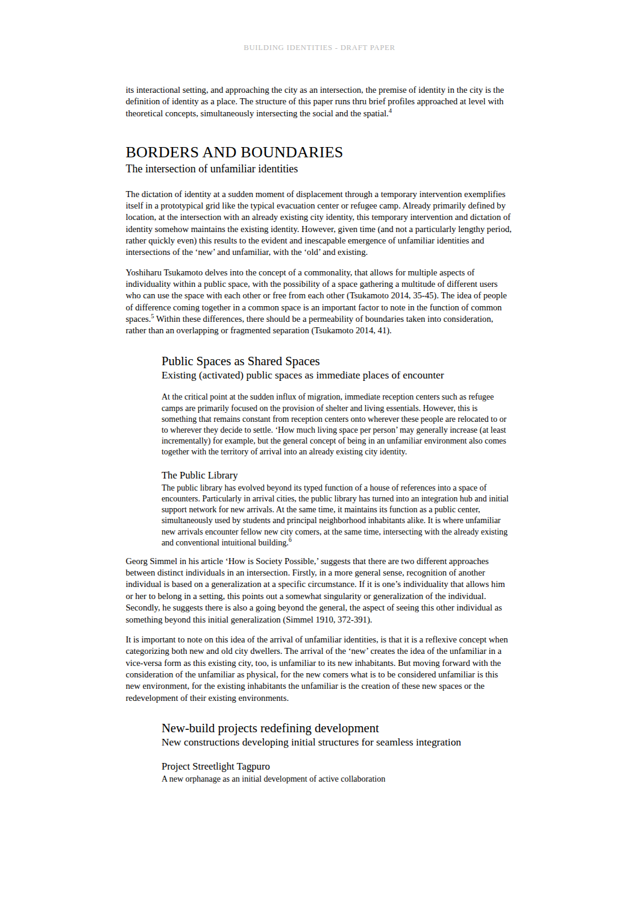Building Identities - Draft Paper
its interactional setting, and approaching the city as an intersection, the premise of identity in the city is the definition of identity as a place. The structure of this paper runs thru brief profiles approached at level with theoretical concepts, simultaneously intersecting the social and the spatial.4
BORDERS AND BOUNDARIES
The intersection of unfamiliar identities
The dictation of identity at a sudden moment of displacement through a temporary intervention exemplifies itself in a prototypical grid like the typical evacuation center or refugee camp. Already primarily defined by location, at the intersection with an already existing city identity, this temporary intervention and dictation of identity somehow maintains the existing identity. However, given time (and not a particularly lengthy period, rather quickly even) this results to the evident and inescapable emergence of unfamiliar identities and intersections of the ‘new’ and unfamiliar, with the ‘old’ and existing.
Yoshiharu Tsukamoto delves into the concept of a commonality, that allows for multiple aspects of individuality within a public space, with the possibility of a space gathering a multitude of different users who can use the space with each other or free from each other (Tsukamoto 2014, 35-45). The idea of people of difference coming together in a common space is an important factor to note in the function of common spaces.5 Within these differences, there should be a permeability of boundaries taken into consideration, rather than an overlapping or fragmented separation (Tsukamoto 2014, 41).
Public Spaces as Shared Spaces
Existing (activated) public spaces as immediate places of encounter
At the critical point at the sudden influx of migration, immediate reception centers such as refugee camps are primarily focused on the provision of shelter and living essentials. However, this is something that remains constant from reception centers onto wherever these people are relocated to or to wherever they decide to settle. ‘How much living space per person’ may generally increase (at least incrementally) for example, but the general concept of being in an unfamiliar environment also comes together with the territory of arrival into an already existing city identity.
The Public Library
The public library has evolved beyond its typed function of a house of references into a space of encounters. Particularly in arrival cities, the public library has turned into an integration hub and initial support network for new arrivals. At the same time, it maintains its function as a public center, simultaneously used by students and principal neighborhood inhabitants alike. It is where unfamiliar new arrivals encounter fellow new city comers, at the same time, intersecting with the already existing and conventional intuitional building.6
Georg Simmel in his article ‘How is Society Possible,’ suggests that there are two different approaches between distinct individuals in an intersection. Firstly, in a more general sense, recognition of another individual is based on a generalization at a specific circumstance. If it is one’s individuality that allows him or her to belong in a setting, this points out a somewhat singularity or generalization of the individual. Secondly, he suggests there is also a going beyond the general, the aspect of seeing this other individual as something beyond this initial generalization (Simmel 1910, 372-391).
It is important to note on this idea of the arrival of unfamiliar identities, is that it is a reflexive concept when categorizing both new and old city dwellers. The arrival of the ‘new’ creates the idea of the unfamiliar in a vice-versa form as this existing city, too, is unfamiliar to its new inhabitants. But moving forward with the consideration of the unfamiliar as physical, for the new comers what is to be considered unfamiliar is this new environment, for the existing inhabitants the unfamiliar is the creation of these new spaces or the redevelopment of their existing environments.
New-build projects redefining development
New constructions developing initial structures for seamless integration
Project Streetlight Tagpuro
A new orphanage as an initial development of active collaboration